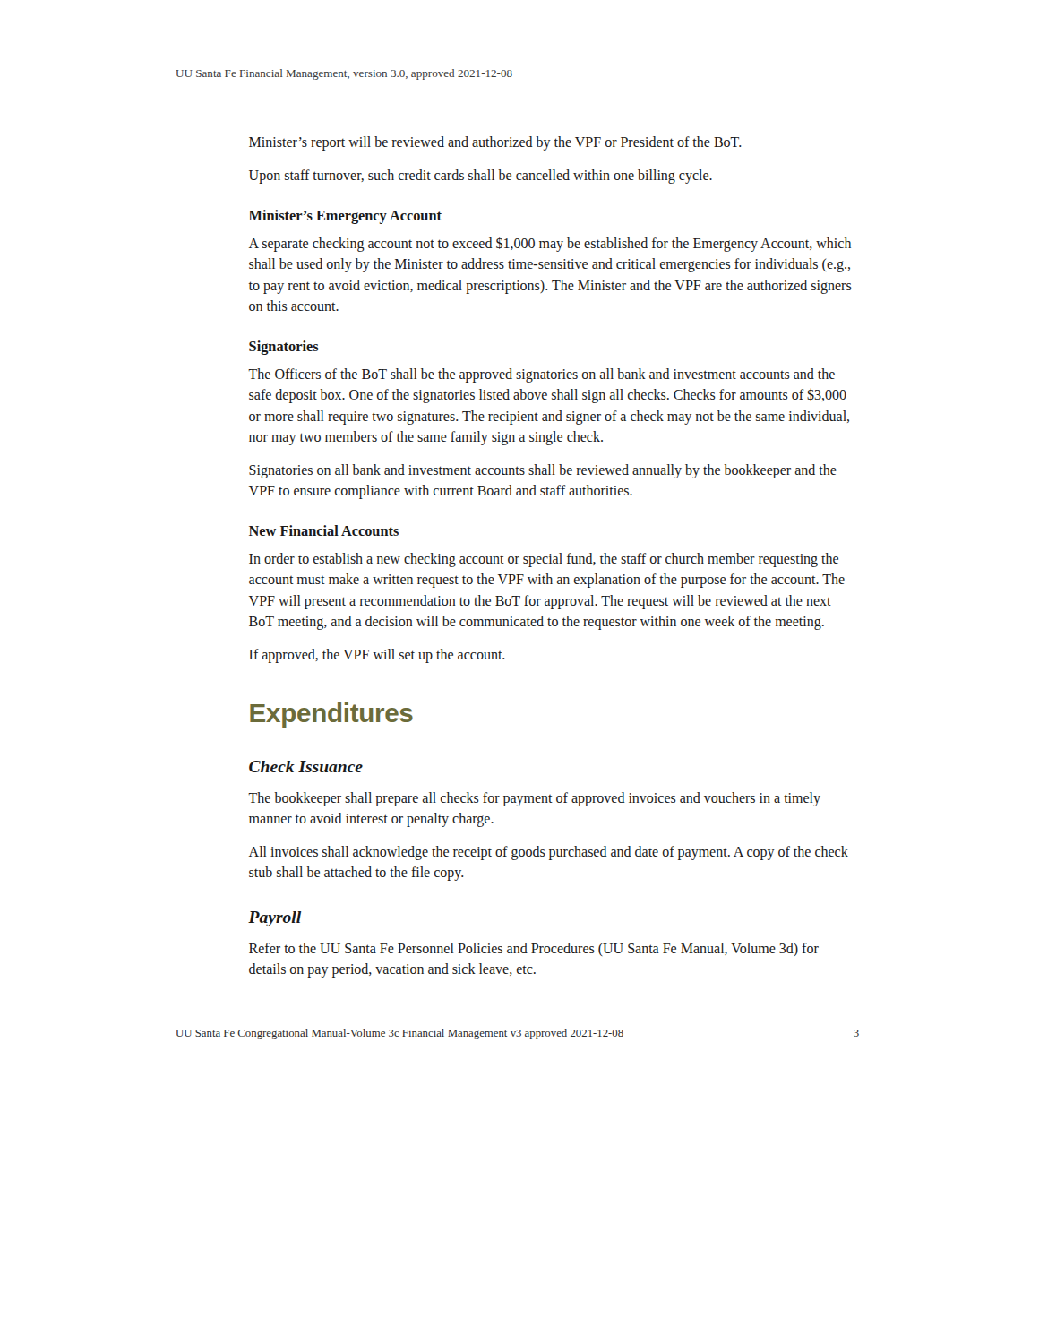UU Santa Fe Financial Management, version 3.0, approved 2021-12-08
Minister’s report will be reviewed and authorized by the VPF or President of the BoT.
Upon staff turnover, such credit cards shall be cancelled within one billing cycle.
Minister’s Emergency Account
A separate checking account not to exceed $1,000 may be established for the Emergency Account, which shall be used only by the Minister to address time-sensitive and critical emergencies for individuals (e.g., to pay rent to avoid eviction, medical prescriptions). The Minister and the VPF are the authorized signers on this account.
Signatories
The Officers of the BoT shall be the approved signatories on all bank and investment accounts and the safe deposit box. One of the signatories listed above shall sign all checks. Checks for amounts of $3,000 or more shall require two signatures. The recipient and signer of a check may not be the same individual, nor may two members of the same family sign a single check.
Signatories on all bank and investment accounts shall be reviewed annually by the bookkeeper and the VPF to ensure compliance with current Board and staff authorities.
New Financial Accounts
In order to establish a new checking account or special fund, the staff or church member requesting the account must make a written request to the VPF with an explanation of the purpose for the account. The VPF will present a recommendation to the BoT for approval. The request will be reviewed at the next BoT meeting, and a decision will be communicated to the requestor within one week of the meeting.
If approved, the VPF will set up the account.
Expenditures
Check Issuance
The bookkeeper shall prepare all checks for payment of approved invoices and vouchers in a timely manner to avoid interest or penalty charge.
All invoices shall acknowledge the receipt of goods purchased and date of payment. A copy of the check stub shall be attached to the file copy.
Payroll
Refer to the UU Santa Fe Personnel Policies and Procedures (UU Santa Fe Manual, Volume 3d) for details on pay period, vacation and sick leave, etc.
UU Santa Fe Congregational Manual-Volume 3c Financial Management v3 approved 2021-12-08 3